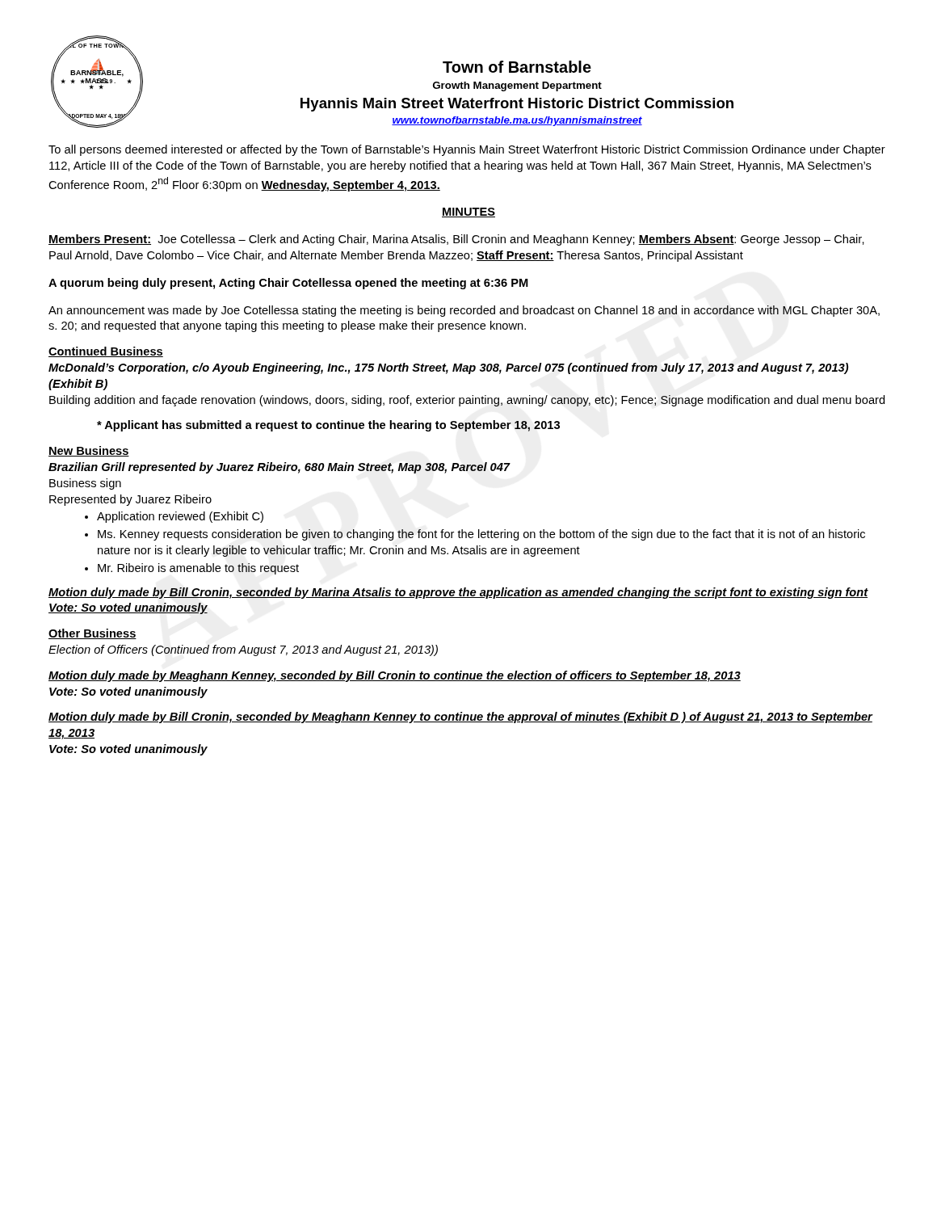APPROVED
SEAL OF THE TOWN OF
⛵
BARNSTABLE,
MASS.
★ ★ ★ 1639. ★ ★ ★
ADOPTED MAY 4, 1899
Town of Barnstable
Growth Management Department
Hyannis Main Street Waterfront Historic District Commission
www.townofbarnstable.ma.us/hyannismainstreet
To all persons deemed interested or affected by the Town of Barnstable’s Hyannis Main Street Waterfront Historic District Commission Ordinance under Chapter 112, Article III of the Code of the Town of Barnstable, you are hereby notified that a hearing was held at Town Hall, 367 Main Street, Hyannis, MA Selectmen’s Conference Room, 2nd Floor 6:30pm on Wednesday, September 4, 2013.
MINUTES
Members Present: Joe Cotellessa – Clerk and Acting Chair, Marina Atsalis, Bill Cronin and Meaghann Kenney; Members Absent: George Jessop – Chair, Paul Arnold, Dave Colombo – Vice Chair, and Alternate Member Brenda Mazzeo; Staff Present: Theresa Santos, Principal Assistant
A quorum being duly present, Acting Chair Cotellessa opened the meeting at 6:36 PM
An announcement was made by Joe Cotellessa stating the meeting is being recorded and broadcast on Channel 18 and in accordance with MGL Chapter 30A, s. 20; and requested that anyone taping this meeting to please make their presence known.
Continued Business
McDonald’s Corporation, c/o Ayoub Engineering, Inc., 175 North Street, Map 308, Parcel 075 (continued from July 17, 2013 and August 7, 2013) (Exhibit B)
Building addition and façade renovation (windows, doors, siding, roof, exterior painting, awning/ canopy, etc); Fence; Signage modification and dual menu board
* Applicant has submitted a request to continue the hearing to September 18, 2013
New Business
Brazilian Grill represented by Juarez Ribeiro, 680 Main Street, Map 308, Parcel 047
Business sign
Represented by Juarez Ribeiro
Application reviewed (Exhibit C)
Ms. Kenney requests consideration be given to changing the font for the lettering on the bottom of the sign due to the fact that it is not of an historic nature nor is it clearly legible to vehicular traffic; Mr. Cronin and Ms. Atsalis are in agreement
Mr. Ribeiro is amenable to this request
Motion duly made by Bill Cronin, seconded by Marina Atsalis to approve the application as amended changing the script font to existing sign font
Vote: So voted unanimously
Other Business
Election of Officers (Continued from August 7, 2013 and August 21, 2013))
Motion duly made by Meaghann Kenney, seconded by Bill Cronin to continue the election of officers to September 18, 2013
Vote: So voted unanimously
Motion duly made by Bill Cronin, seconded by Meaghann Kenney to continue the approval of minutes (Exhibit D ) of August 21, 2013 to September 18, 2013
Vote: So voted unanimously